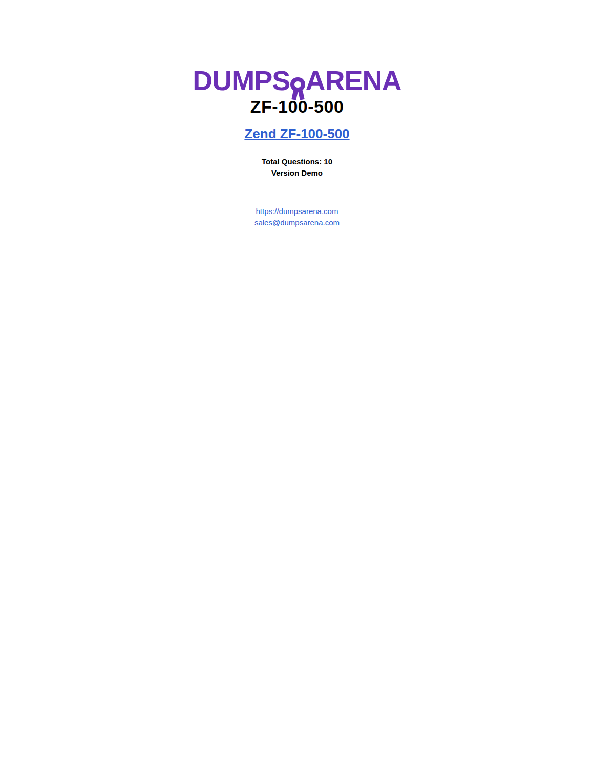DUMPS ARENA
ZF-100-500
Zend ZF-100-500
Total Questions: 10
Version Demo
https://dumpsarena.com
sales@dumpsarena.com